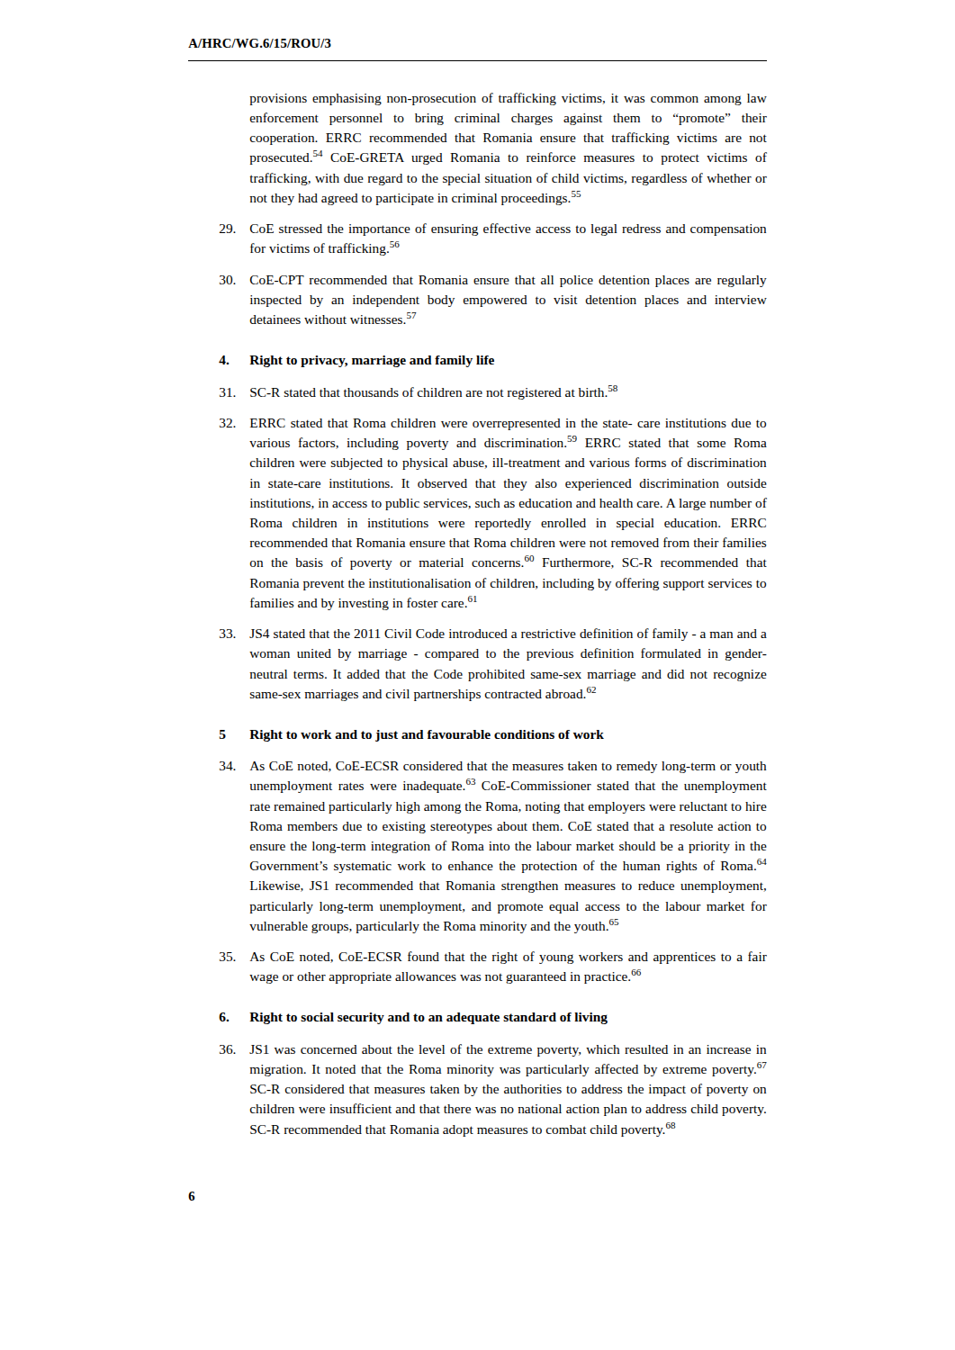A/HRC/WG.6/15/ROU/3
provisions emphasising non-prosecution of trafficking victims, it was common among law enforcement personnel to bring criminal charges against them to “promote” their cooperation. ERRC recommended that Romania ensure that trafficking victims are not prosecuted.54 CoE-GRETA urged Romania to reinforce measures to protect victims of trafficking, with due regard to the special situation of child victims, regardless of whether or not they had agreed to participate in criminal proceedings.55
29. CoE stressed the importance of ensuring effective access to legal redress and compensation for victims of trafficking.56
30. CoE-CPT recommended that Romania ensure that all police detention places are regularly inspected by an independent body empowered to visit detention places and interview detainees without witnesses.57
4. Right to privacy, marriage and family life
31. SC-R stated that thousands of children are not registered at birth.58
32. ERRC stated that Roma children were overrepresented in the state- care institutions due to various factors, including poverty and discrimination.59 ERRC stated that some Roma children were subjected to physical abuse, ill-treatment and various forms of discrimination in state-care institutions. It observed that they also experienced discrimination outside institutions, in access to public services, such as education and health care. A large number of Roma children in institutions were reportedly enrolled in special education. ERRC recommended that Romania ensure that Roma children were not removed from their families on the basis of poverty or material concerns.60 Furthermore, SC-R recommended that Romania prevent the institutionalisation of children, including by offering support services to families and by investing in foster care.61
33. JS4 stated that the 2011 Civil Code introduced a restrictive definition of family - a man and a woman united by marriage - compared to the previous definition formulated in gender-neutral terms. It added that the Code prohibited same-sex marriage and did not recognize same-sex marriages and civil partnerships contracted abroad.62
5 Right to work and to just and favourable conditions of work
34. As CoE noted, CoE-ECSR considered that the measures taken to remedy long-term or youth unemployment rates were inadequate.63 CoE-Commissioner stated that the unemployment rate remained particularly high among the Roma, noting that employers were reluctant to hire Roma members due to existing stereotypes about them. CoE stated that a resolute action to ensure the long-term integration of Roma into the labour market should be a priority in the Government’s systematic work to enhance the protection of the human rights of Roma.64 Likewise, JS1 recommended that Romania strengthen measures to reduce unemployment, particularly long-term unemployment, and promote equal access to the labour market for vulnerable groups, particularly the Roma minority and the youth.65
35. As CoE noted, CoE-ECSR found that the right of young workers and apprentices to a fair wage or other appropriate allowances was not guaranteed in practice.66
6. Right to social security and to an adequate standard of living
36. JS1 was concerned about the level of the extreme poverty, which resulted in an increase in migration. It noted that the Roma minority was particularly affected by extreme poverty.67 SC-R considered that measures taken by the authorities to address the impact of poverty on children were insufficient and that there was no national action plan to address child poverty. SC-R recommended that Romania adopt measures to combat child poverty.68
6